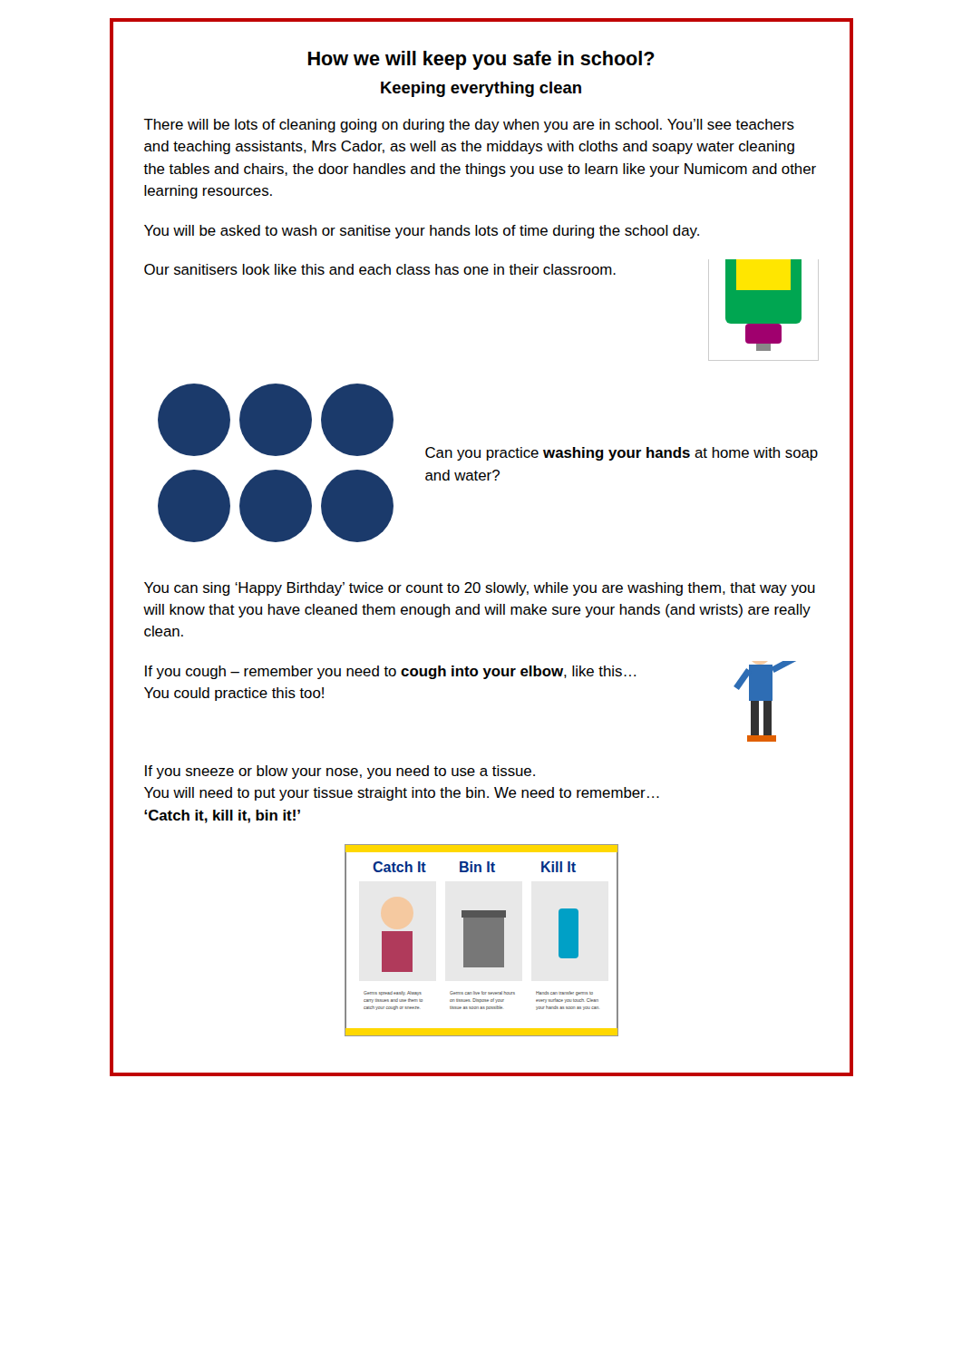How we will keep you safe in school?
Keeping everything clean
There will be lots of cleaning going on during the day when you are in school. You’ll see teachers and teaching assistants, Mrs Cador, as well as the middays with cloths and soapy water cleaning the tables and chairs, the door handles and the things you use to learn like your Numicom and other learning resources.
You will be asked to wash or sanitise your hands lots of time during the school day.
Our sanitisers look like this and each class has one in their classroom.
Can you practice washing your hands at home with soap and water?
You can sing ‘Happy Birthday’ twice or count to 20 slowly, while you are washing them, that way you will know that you have cleaned them enough and will make sure your hands (and wrists) are really clean.
If you cough – remember you need to cough into your elbow, like this…
You could practice this too!
If you sneeze or blow your nose, you need to use a tissue.
You will need to put your tissue straight into the bin. We need to remember…
‘Catch it, kill it, bin it!’